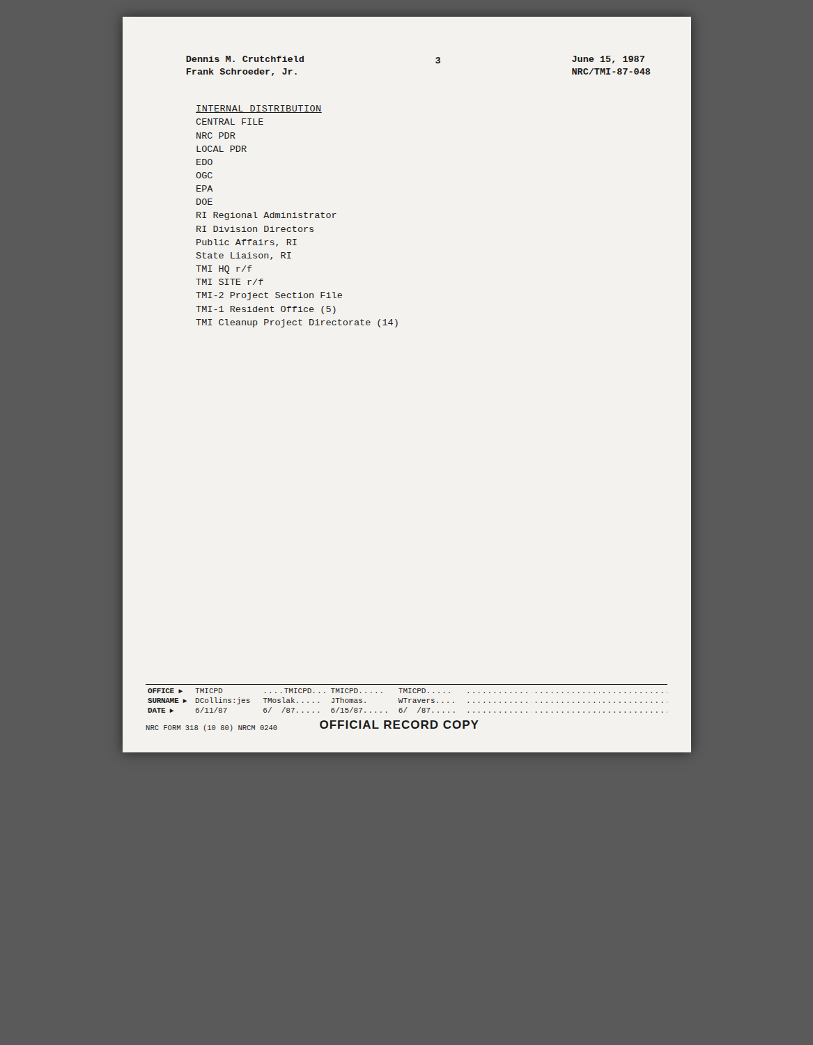Dennis M. Crutchfield
Frank Schroeder, Jr.
3
June 15, 1987
NRC/TMI-87-048
INTERNAL DISTRIBUTION
CENTRAL FILE
NRC PDR
LOCAL PDR
EDO
OGC
EPA
DOE
RI Regional Administrator
RI Division Directors
Public Affairs, RI
State Liaison, RI
TMI HQ r/f
TMI SITE r/f
TMI-2 Project Section File
TMI-1 Resident Office (5)
TMI Cleanup Project Directorate (14)
| OFFICE ► | TMICPD | .... TMICPD ....... | TMICPD ..... | TMICPD ..... | .............. | .............. | .............. |
| SURNAME ► | DCollins:jes | TMoslak ..... | JThomas . | WTravers .... | .............. | .............. | .............. |
| DATE ► | 6/11/87 | 6/ /87 ..... | 6/15/87 ..... | 6/ /87 ..... | .............. | .............. | .............. |
NRC FORM 318 (10 80) NRCM 0240
OFFICIAL RECORD COPY